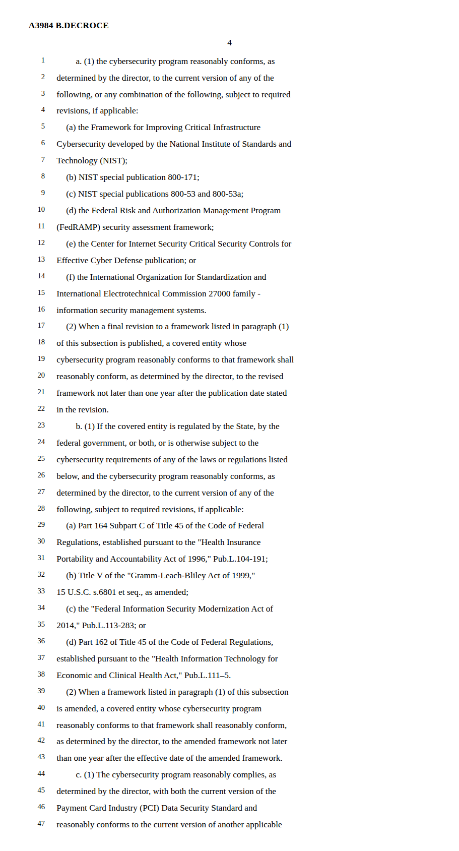A3984 B.DECROCE
4
a. (1) the cybersecurity program reasonably conforms, as
determined by the director, to the current version of any of the
following, or any combination of the following, subject to required
revisions, if applicable:
(a) the Framework for Improving Critical Infrastructure
Cybersecurity developed by the National Institute of Standards and
Technology (NIST);
(b) NIST special publication 800-171;
(c) NIST special publications 800-53 and 800-53a;
(d) the Federal Risk and Authorization Management Program
(FedRAMP) security assessment framework;
(e) the Center for Internet Security Critical Security Controls for
Effective Cyber Defense publication; or
(f) the International Organization for Standardization and
International Electrotechnical Commission 27000 family -
information security management systems.
(2) When a final revision to a framework listed in paragraph (1)
of this subsection is published, a covered entity whose
cybersecurity program reasonably conforms to that framework shall
reasonably conform, as determined by the director, to the revised
framework not later than one year after the publication date stated
in the revision.
b. (1) If the covered entity is regulated by the State, by the
federal government, or both, or is otherwise subject to the
cybersecurity requirements of any of the laws or regulations listed
below, and the cybersecurity program reasonably conforms, as
determined by the director, to the current version of any of the
following, subject to required revisions, if applicable:
(a) Part 164 Subpart C of Title 45 of the Code of Federal
Regulations, established pursuant to the "Health Insurance
Portability and Accountability Act of 1996," Pub.L.104-191;
(b) Title V of the "Gramm-Leach-Bliley Act of 1999,"
15 U.S.C. s.6801 et seq., as amended;
(c) the "Federal Information Security Modernization Act of
2014," Pub.L.113-283; or
(d) Part 162 of Title 45 of the Code of Federal Regulations,
established pursuant to the "Health Information Technology for
Economic and Clinical Health Act," Pub.L.111–5.
(2) When a framework listed in paragraph (1) of this subsection
is amended, a covered entity whose cybersecurity program
reasonably conforms to that framework shall reasonably conform,
as determined by the director, to the amended framework not later
than one year after the effective date of the amended framework.
c. (1) The cybersecurity program reasonably complies, as
determined by the director, with both the current version of the
Payment Card Industry (PCI) Data Security Standard and
reasonably conforms to the current version of another applicable